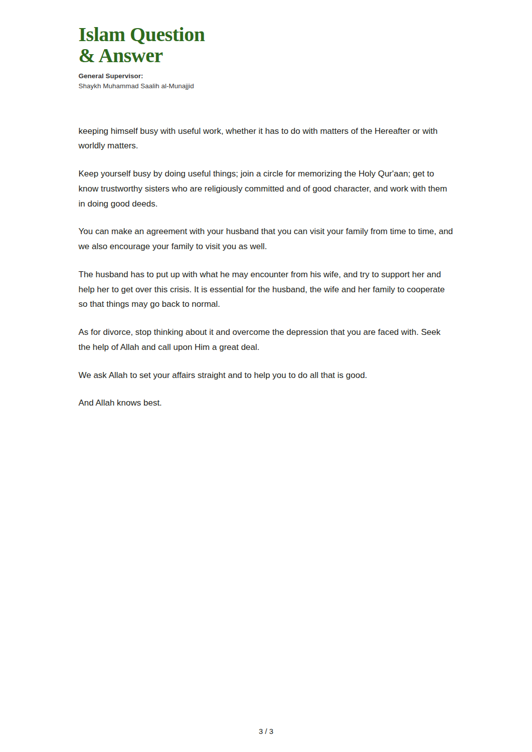Islam Question
& Answer
General Supervisor:
Shaykh Muhammad Saalih al-Munajjid
keeping himself busy with useful work, whether it has to do with matters of the Hereafter or with worldly matters.
Keep yourself busy by doing useful things; join a circle for memorizing the Holy Qur'aan; get to know trustworthy sisters who are religiously committed and of good character, and work with them in doing good deeds.
You can make an agreement with your husband that you can visit your family from time to time, and we also encourage your family to visit you as well.
The husband has to put up with what he may encounter from his wife, and try to support her and help her to get over this crisis. It is essential for the husband, the wife and her family to cooperate so that things may go back to normal.
As for divorce, stop thinking about it and overcome the depression that you are faced with. Seek the help of Allah and call upon Him a great deal.
We ask Allah to set your affairs straight and to help you to do all that is good.
And Allah knows best.
3 / 3